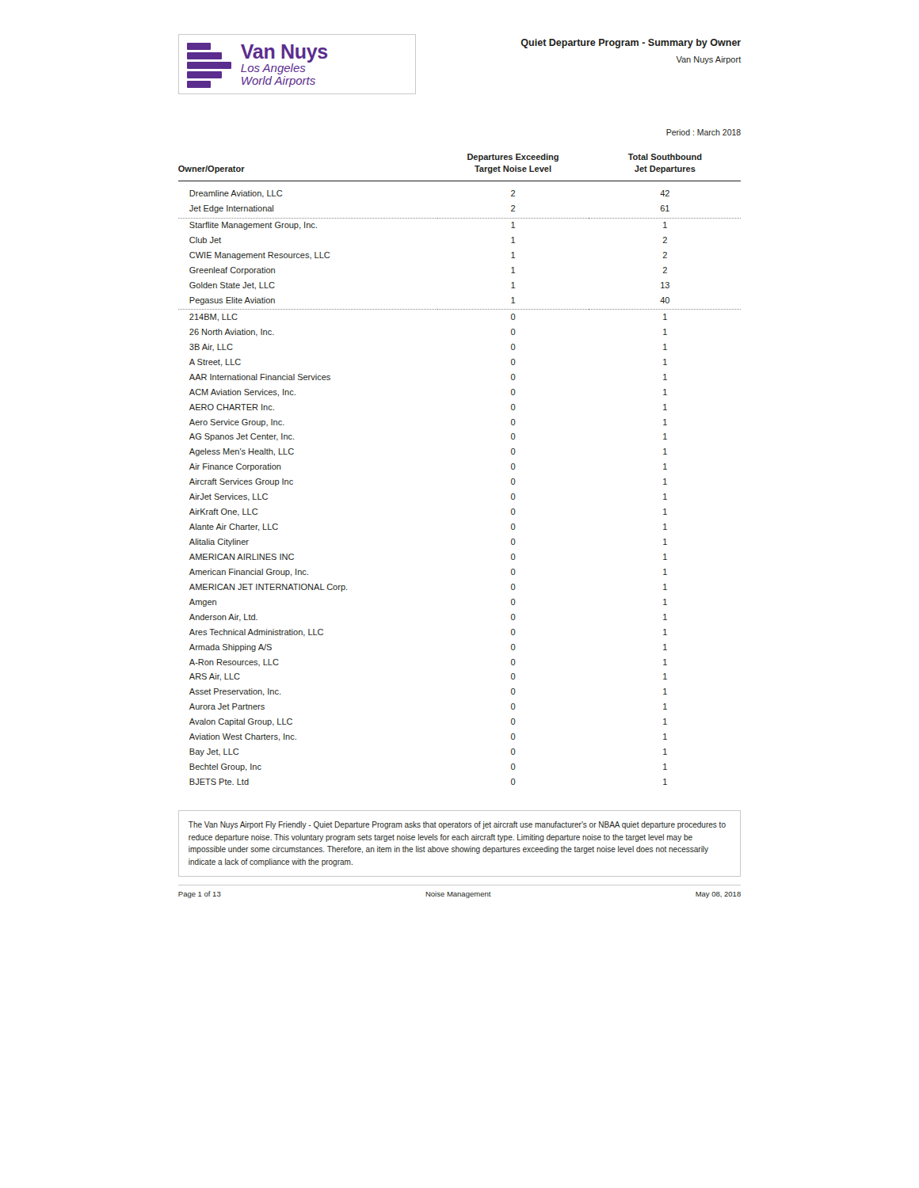Van Nuys
Los Angeles
World Airports
Quiet Departure Program - Summary by Owner
Van Nuys Airport
Period : March 2018
| Owner/Operator | Departures Exceeding Target Noise Level | Total Southbound Jet Departures |
| --- | --- | --- |
| Dreamline Aviation, LLC | 2 | 42 |
| Jet Edge International | 2 | 61 |
| Starflite Management Group, Inc. | 1 | 1 |
| Club Jet | 1 | 2 |
| CWIE Management Resources, LLC | 1 | 2 |
| Greenleaf Corporation | 1 | 2 |
| Golden State Jet, LLC | 1 | 13 |
| Pegasus Elite Aviation | 1 | 40 |
| 214BM, LLC | 0 | 1 |
| 26 North Aviation, Inc. | 0 | 1 |
| 3B Air, LLC | 0 | 1 |
| A Street, LLC | 0 | 1 |
| AAR International Financial Services | 0 | 1 |
| ACM Aviation Services, Inc. | 0 | 1 |
| AERO CHARTER Inc. | 0 | 1 |
| Aero Service Group, Inc. | 0 | 1 |
| AG Spanos Jet Center, Inc. | 0 | 1 |
| Ageless Men's Health, LLC | 0 | 1 |
| Air Finance Corporation | 0 | 1 |
| Aircraft Services Group Inc | 0 | 1 |
| AirJet Services, LLC | 0 | 1 |
| AirKraft One, LLC | 0 | 1 |
| Alante Air Charter, LLC | 0 | 1 |
| Alitalia Cityliner | 0 | 1 |
| AMERICAN AIRLINES INC | 0 | 1 |
| American Financial Group, Inc. | 0 | 1 |
| AMERICAN JET INTERNATIONAL Corp. | 0 | 1 |
| Amgen | 0 | 1 |
| Anderson Air, Ltd. | 0 | 1 |
| Ares Technical Administration, LLC | 0 | 1 |
| Armada Shipping A/S | 0 | 1 |
| A-Ron Resources, LLC | 0 | 1 |
| ARS Air, LLC | 0 | 1 |
| Asset Preservation, Inc. | 0 | 1 |
| Aurora Jet Partners | 0 | 1 |
| Avalon Capital Group, LLC | 0 | 1 |
| Aviation West Charters, Inc. | 0 | 1 |
| Bay Jet, LLC | 0 | 1 |
| Bechtel Group, Inc | 0 | 1 |
| BJETS Pte. Ltd | 0 | 1 |
The Van Nuys Airport Fly Friendly - Quiet Departure Program asks that operators of jet aircraft use manufacturer's or NBAA quiet departure procedures to reduce departure noise. This voluntary program sets target noise levels for each aircraft type. Limiting departure noise to the target level may be impossible under some circumstances. Therefore, an item in the list above showing departures exceeding the target noise level does not necessarily indicate a lack of compliance with the program.
Page 1 of 13
Noise Management
May 08, 2018